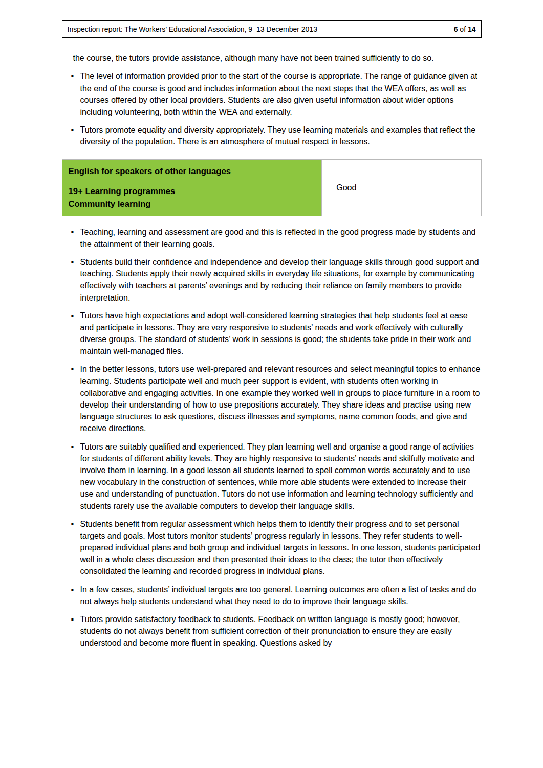Inspection report: The Workers’ Educational Association, 9–13 December 2013 6 of 14
the course, the tutors provide assistance, although many have not been trained sufficiently to do so.
The level of information provided prior to the start of the course is appropriate. The range of guidance given at the end of the course is good and includes information about the next steps that the WEA offers, as well as courses offered by other local providers. Students are also given useful information about wider options including volunteering, both within the WEA and externally.
Tutors promote equality and diversity appropriately. They use learning materials and examples that reflect the diversity of the population. There is an atmosphere of mutual respect in lessons.
| English for speakers of other languages 19+ Learning programmes Community learning | Good |
Teaching, learning and assessment are good and this is reflected in the good progress made by students and the attainment of their learning goals.
Students build their confidence and independence and develop their language skills through good support and teaching. Students apply their newly acquired skills in everyday life situations, for example by communicating effectively with teachers at parents’ evenings and by reducing their reliance on family members to provide interpretation.
Tutors have high expectations and adopt well-considered learning strategies that help students feel at ease and participate in lessons. They are very responsive to students’ needs and work effectively with culturally diverse groups. The standard of students’ work in sessions is good; the students take pride in their work and maintain well-managed files.
In the better lessons, tutors use well-prepared and relevant resources and select meaningful topics to enhance learning. Students participate well and much peer support is evident, with students often working in collaborative and engaging activities. In one example they worked well in groups to place furniture in a room to develop their understanding of how to use prepositions accurately. They share ideas and practise using new language structures to ask questions, discuss illnesses and symptoms, name common foods, and give and receive directions.
Tutors are suitably qualified and experienced. They plan learning well and organise a good range of activities for students of different ability levels. They are highly responsive to students’ needs and skilfully motivate and involve them in learning. In a good lesson all students learned to spell common words accurately and to use new vocabulary in the construction of sentences, while more able students were extended to increase their use and understanding of punctuation. Tutors do not use information and learning technology sufficiently and students rarely use the available computers to develop their language skills.
Students benefit from regular assessment which helps them to identify their progress and to set personal targets and goals. Most tutors monitor students’ progress regularly in lessons. They refer students to well-prepared individual plans and both group and individual targets in lessons. In one lesson, students participated well in a whole class discussion and then presented their ideas to the class; the tutor then effectively consolidated the learning and recorded progress in individual plans.
In a few cases, students’ individual targets are too general. Learning outcomes are often a list of tasks and do not always help students understand what they need to do to improve their language skills.
Tutors provide satisfactory feedback to students. Feedback on written language is mostly good; however, students do not always benefit from sufficient correction of their pronunciation to ensure they are easily understood and become more fluent in speaking. Questions asked by